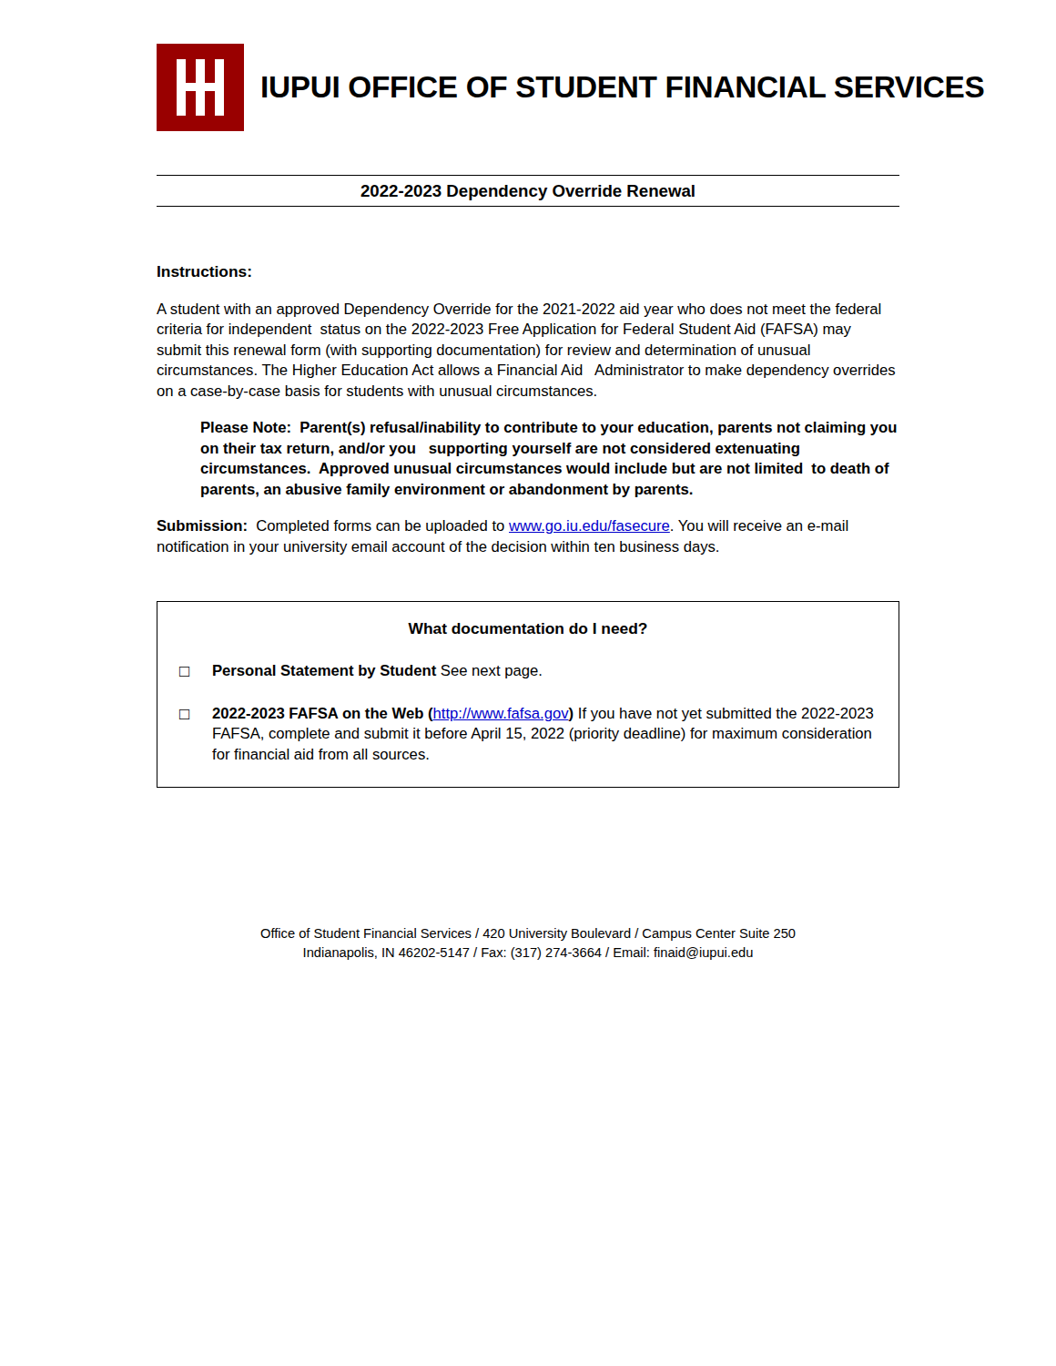IUPUI OFFICE OF STUDENT FINANCIAL SERVICES
2022-2023 Dependency Override Renewal
Instructions:
A student with an approved Dependency Override for the 2021-2022 aid year who does not meet the federal criteria for independent status on the 2022-2023 Free Application for Federal Student Aid (FAFSA) may submit this renewal form (with supporting documentation) for review and determination of unusual circumstances. The Higher Education Act allows a Financial Aid Administrator to make dependency overrides on a case-by-case basis for students with unusual circumstances.
Please Note: Parent(s) refusal/inability to contribute to your education, parents not claiming you on their tax return, and/or you supporting yourself are not considered extenuating circumstances. Approved unusual circumstances would include but are not limited to death of parents, an abusive family environment or abandonment by parents.
Submission: Completed forms can be uploaded to www.go.iu.edu/fasecure. You will receive an e-mail notification in your university email account of the decision within ten business days.
What documentation do I need?
Personal Statement by Student See next page.
2022-2023 FAFSA on the Web (http://www.fafsa.gov) If you have not yet submitted the 2022-2023 FAFSA, complete and submit it before April 15, 2022 (priority deadline) for maximum consideration for financial aid from all sources.
Office of Student Financial Services / 420 University Boulevard / Campus Center Suite 250
Indianapolis, IN 46202-5147 / Fax: (317) 274-3664 / Email: finaid@iupui.edu